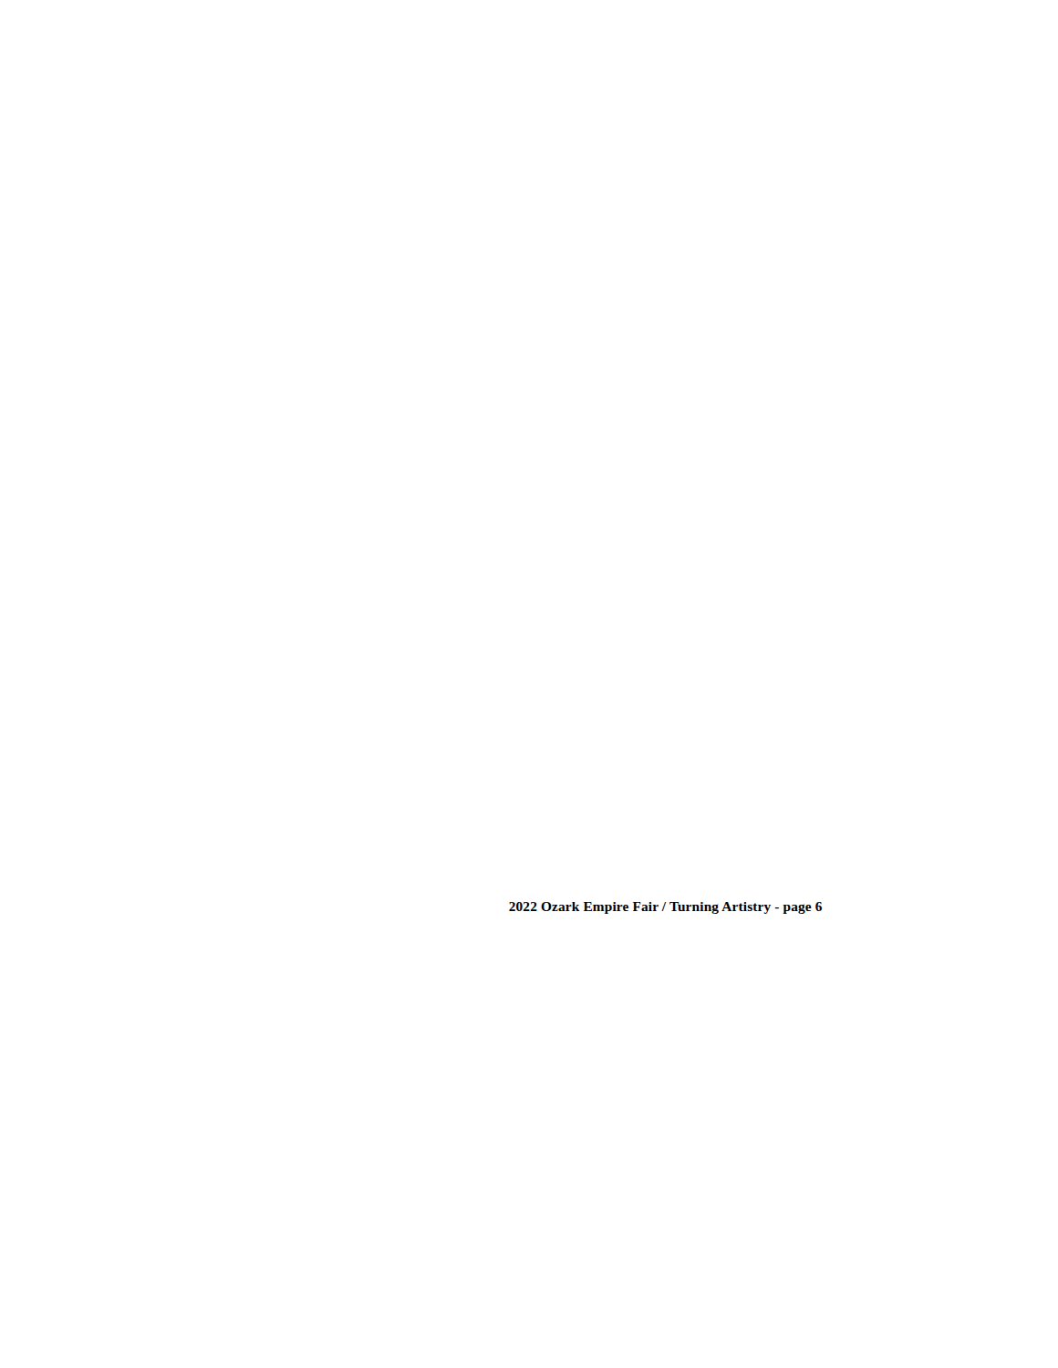2022 Ozark Empire Fair / Turning Artistry - page 6